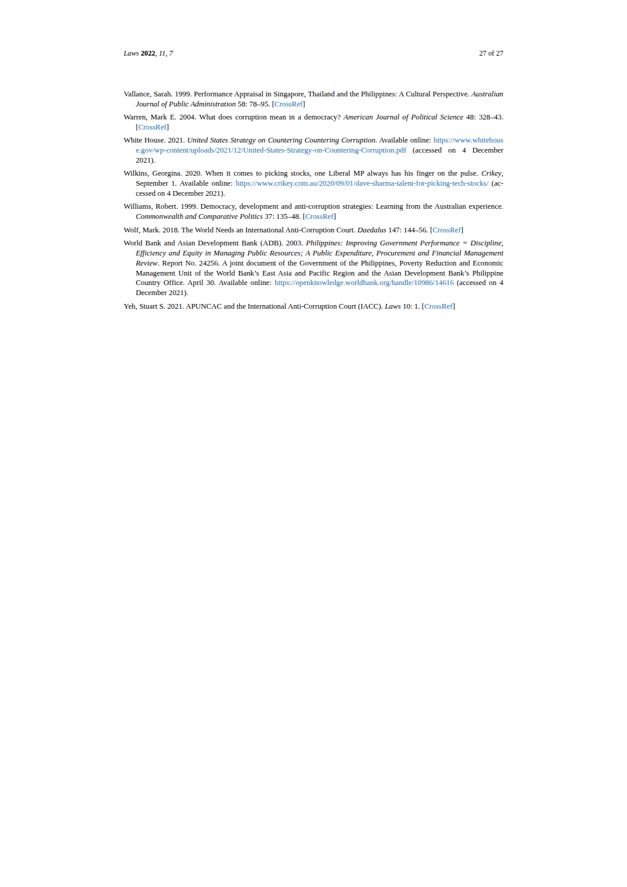Laws 2022, 11, 7
27 of 27
Vallance, Sarah. 1999. Performance Appraisal in Singapore, Thailand and the Philippines: A Cultural Perspective. Australian Journal of Public Administration 58: 78–95. [CrossRef]
Warren, Mark E. 2004. What does corruption mean in a democracy? American Journal of Political Science 48: 328–43. [CrossRef]
White House. 2021. United States Strategy on Countering Countering Corruption. Available online: https://www.whitehouse.gov/wp-content/uploads/2021/12/United-States-Strategy-on-Countering-Corruption.pdf (accessed on 4 December 2021).
Wilkins, Georgina. 2020. When it comes to picking stocks, one Liberal MP always has his finger on the pulse. Crikey, September 1. Available online: https://www.crikey.com.au/2020/09/01/dave-sharma-talent-for-picking-tech-stocks/ (accessed on 4 December 2021).
Williams, Robert. 1999. Democracy, development and anti-corruption strategies: Learning from the Australian experience. Commonwealth and Comparative Politics 37: 135–48. [CrossRef]
Wolf, Mark. 2018. The World Needs an International Anti-Corruption Court. Daedalus 147: 144–56. [CrossRef]
World Bank and Asian Development Bank (ADB). 2003. Philippines: Improving Government Performance = Discipline, Efficiency and Equity in Managing Public Resources; A Public Expenditure, Procurement and Financial Management Review. Report No. 24256. A joint document of the Government of the Philippines, Poverty Reduction and Economic Management Unit of the World Bank’s East Asia and Pacific Region and the Asian Development Bank’s Philippine Country Office. April 30. Available online: https://openknowledge.worldbank.org/handle/10986/14616 (accessed on 4 December 2021).
Yeh, Stuart S. 2021. APUNCAC and the International Anti-Corruption Court (IACC). Laws 10: 1. [CrossRef]